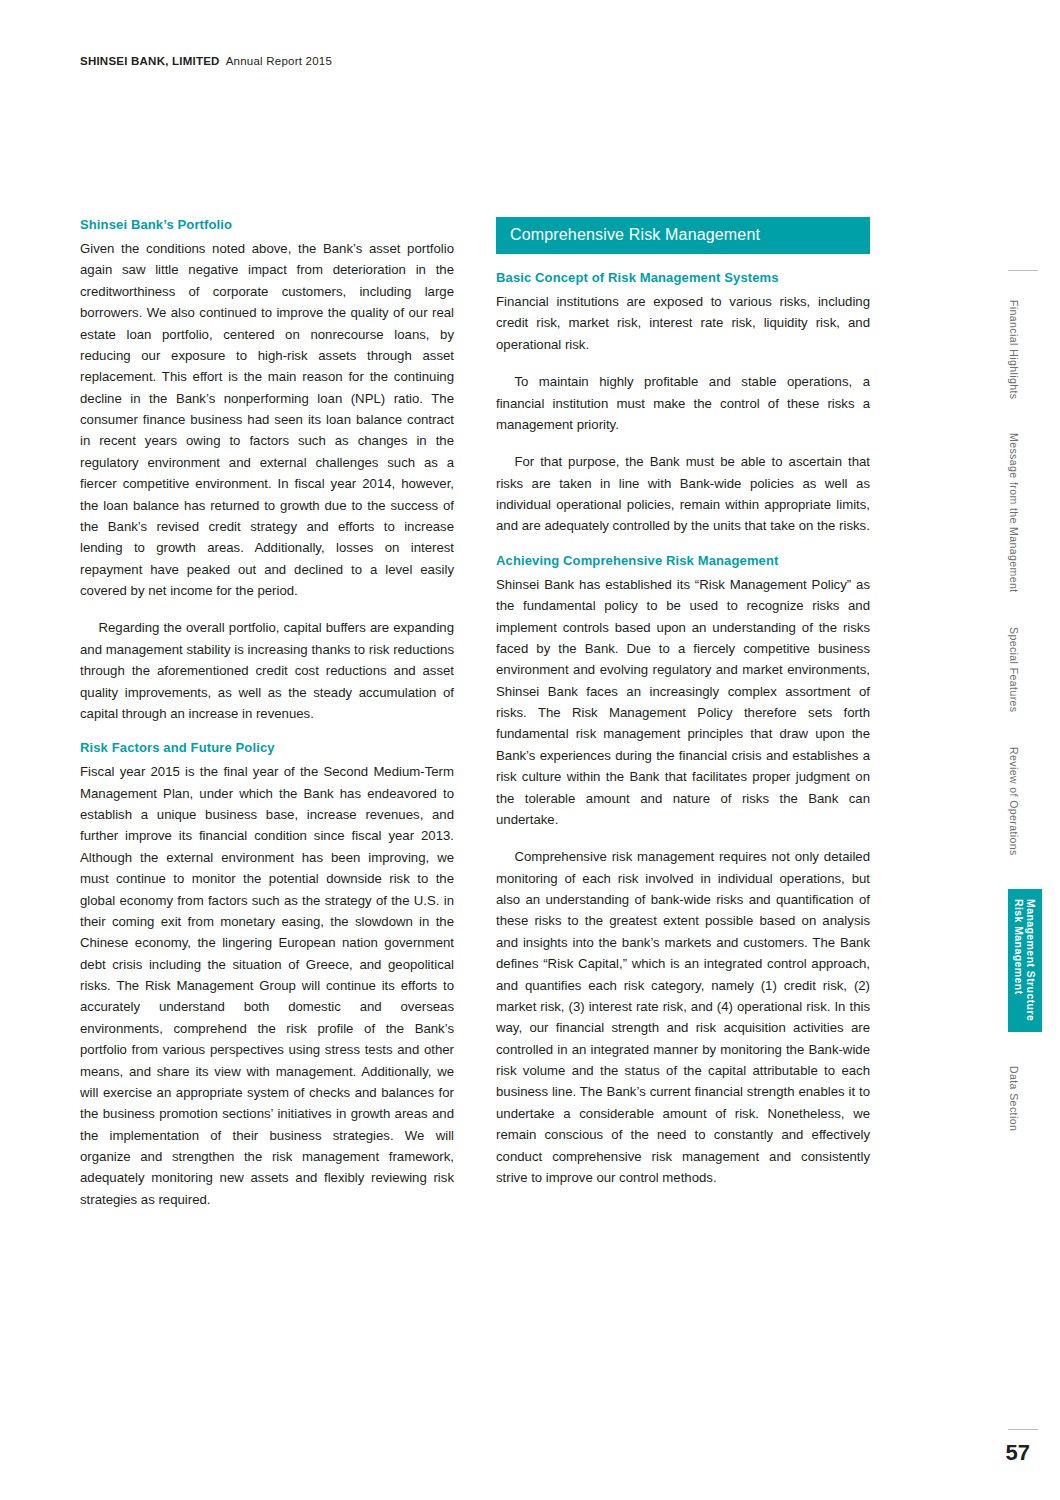SHINSEI BANK, LIMITED Annual Report 2015
Shinsei Bank’s Portfolio
Given the conditions noted above, the Bank’s asset portfolio again saw little negative impact from deterioration in the creditworthiness of corporate customers, including large borrowers. We also continued to improve the quality of our real estate loan portfolio, centered on nonrecourse loans, by reducing our exposure to high-risk assets through asset replacement. This effort is the main reason for the continuing decline in the Bank’s nonperforming loan (NPL) ratio. The consumer finance business had seen its loan balance contract in recent years owing to factors such as changes in the regulatory environment and external challenges such as a fiercer competitive environment. In fiscal year 2014, however, the loan balance has returned to growth due to the success of the Bank’s revised credit strategy and efforts to increase lending to growth areas. Additionally, losses on interest repayment have peaked out and declined to a level easily covered by net income for the period.
Regarding the overall portfolio, capital buffers are expanding and management stability is increasing thanks to risk reductions through the aforementioned credit cost reductions and asset quality improvements, as well as the steady accumulation of capital through an increase in revenues.
Risk Factors and Future Policy
Fiscal year 2015 is the final year of the Second Medium-Term Management Plan, under which the Bank has endeavored to establish a unique business base, increase revenues, and further improve its financial condition since fiscal year 2013. Although the external environment has been improving, we must continue to monitor the potential downside risk to the global economy from factors such as the strategy of the U.S. in their coming exit from monetary easing, the slowdown in the Chinese economy, the lingering European nation government debt crisis including the situation of Greece, and geopolitical risks. The Risk Management Group will continue its efforts to accurately understand both domestic and overseas environments, comprehend the risk profile of the Bank’s portfolio from various perspectives using stress tests and other means, and share its view with management. Additionally, we will exercise an appropriate system of checks and balances for the business promotion sections’ initiatives in growth areas and the implementation of their business strategies. We will organize and strengthen the risk management framework, adequately monitoring new assets and flexibly reviewing risk strategies as required.
Comprehensive Risk Management
Basic Concept of Risk Management Systems
Financial institutions are exposed to various risks, including credit risk, market risk, interest rate risk, liquidity risk, and operational risk.
To maintain highly profitable and stable operations, a financial institution must make the control of these risks a management priority.
For that purpose, the Bank must be able to ascertain that risks are taken in line with Bank-wide policies as well as individual operational policies, remain within appropriate limits, and are adequately controlled by the units that take on the risks.
Achieving Comprehensive Risk Management
Shinsei Bank has established its “Risk Management Policy” as the fundamental policy to be used to recognize risks and implement controls based upon an understanding of the risks faced by the Bank. Due to a fiercely competitive business environment and evolving regulatory and market environments, Shinsei Bank faces an increasingly complex assortment of risks. The Risk Management Policy therefore sets forth fundamental risk management principles that draw upon the Bank’s experiences during the financial crisis and establishes a risk culture within the Bank that facilitates proper judgment on the tolerable amount and nature of risks the Bank can undertake.
Comprehensive risk management requires not only detailed monitoring of each risk involved in individual operations, but also an understanding of bank-wide risks and quantification of these risks to the greatest extent possible based on analysis and insights into the bank’s markets and customers. The Bank defines “Risk Capital,” which is an integrated control approach, and quantifies each risk category, namely (1) credit risk, (2) market risk, (3) interest rate risk, and (4) operational risk. In this way, our financial strength and risk acquisition activities are controlled in an integrated manner by monitoring the Bank-wide risk volume and the status of the capital attributable to each business line. The Bank’s current financial strength enables it to undertake a considerable amount of risk. Nonetheless, we remain conscious of the need to constantly and effectively conduct comprehensive risk management and consistently strive to improve our control methods.
Financial Highlights
Message from the Management
Special Features
Review of Operations
Management Structure Risk Management
Data Section
57